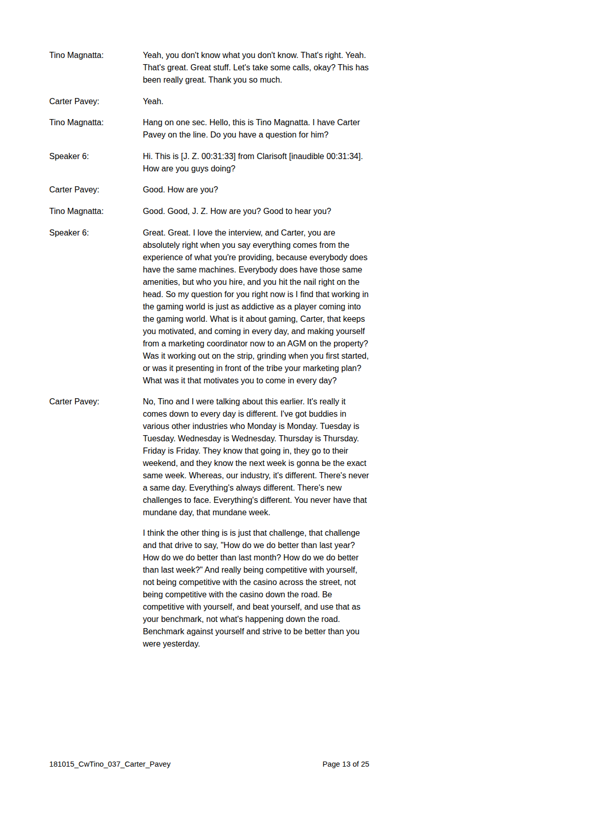Tino Magnatta:
Yeah, you don't know what you don't know. That's right. Yeah. That's great. Great stuff. Let's take some calls, okay? This has been really great. Thank you so much.
Carter Pavey:
Yeah.
Tino Magnatta:
Hang on one sec. Hello, this is Tino Magnatta. I have Carter Pavey on the line. Do you have a question for him?
Speaker 6:
Hi. This is [J. Z. 00:31:33] from Clarisoft [inaudible 00:31:34]. How are you guys doing?
Carter Pavey:
Good. How are you?
Tino Magnatta:
Good. Good, J. Z. How are you? Good to hear you?
Speaker 6:
Great. Great. I love the interview, and Carter, you are absolutely right when you say everything comes from the experience of what you're providing, because everybody does have the same machines. Everybody does have those same amenities, but who you hire, and you hit the nail right on the head. So my question for you right now is I find that working in the gaming world is just as addictive as a player coming into the gaming world. What is it about gaming, Carter, that keeps you motivated, and coming in every day, and making yourself from a marketing coordinator now to an AGM on the property? Was it working out on the strip, grinding when you first started, or was it presenting in front of the tribe your marketing plan? What was it that motivates you to come in every day?
Carter Pavey:
No, Tino and I were talking about this earlier. It's really it comes down to every day is different. I've got buddies in various other industries who Monday is Monday. Tuesday is Tuesday. Wednesday is Wednesday. Thursday is Thursday. Friday is Friday. They know that going in, they go to their weekend, and they know the next week is gonna be the exact same week. Whereas, our industry, it's different. There's never a same day. Everything's always different. There's new challenges to face. Everything's different. You never have that mundane day, that mundane week.
I think the other thing is is just that challenge, that challenge and that drive to say, "How do we do better than last year? How do we do better than last month? How do we do better than last week?" And really being competitive with yourself, not being competitive with the casino across the street, not being competitive with the casino down the road. Be competitive with yourself, and beat yourself, and use that as your benchmark, not what's happening down the road. Benchmark against yourself and strive to be better than you were yesterday.
181015_CwTino_037_Carter_Pavey
Page 13 of 25